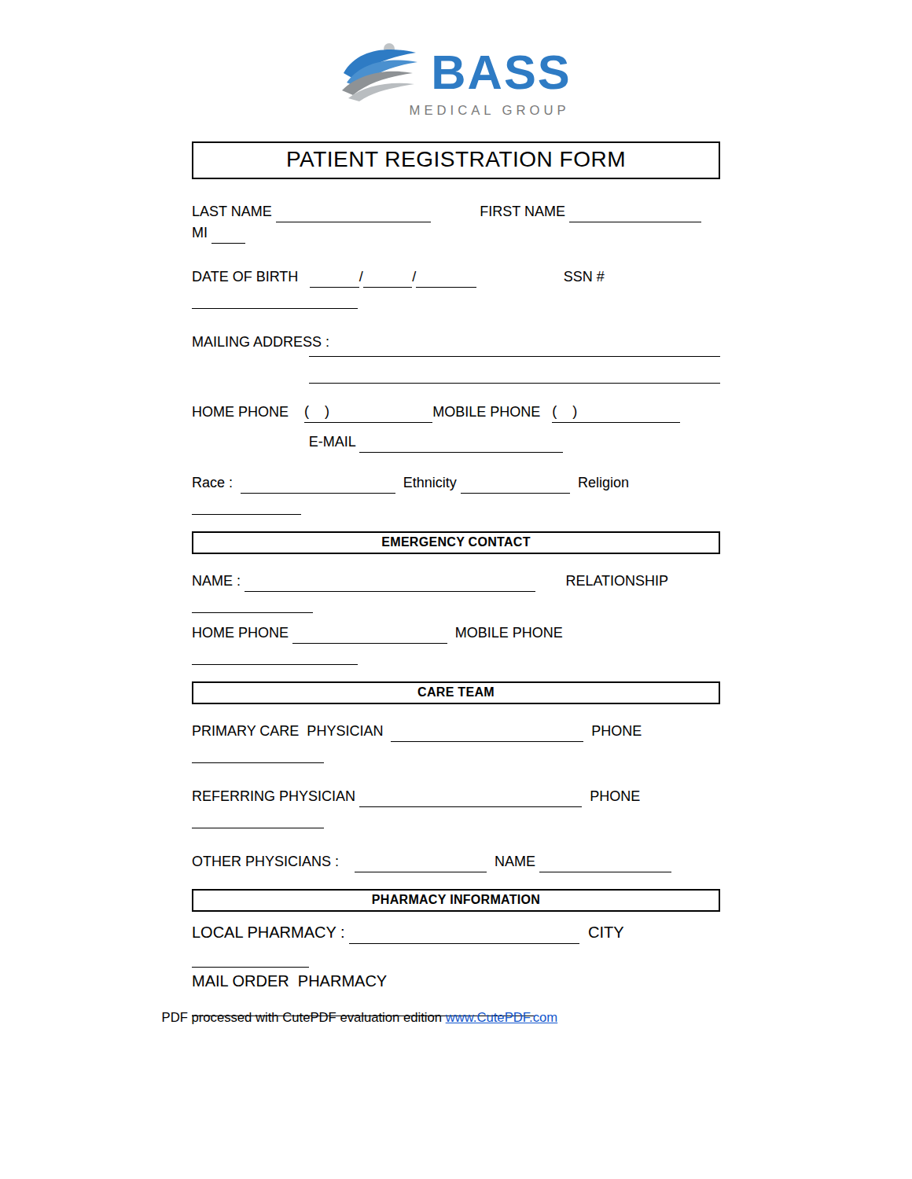BASS
MEDICAL GROUP
PATIENT REGISTRATION FORM
LAST NAME FIRST NAME MI
DATE OF BIRTH / / SSN #
MAILING ADDRESS :
HOME PHONE ( ) MOBILE PHONE ( )
E-MAIL
Race : Ethnicity Religion
EMERGENCY CONTACT
NAME : RELATIONSHIP
HOME PHONE MOBILE PHONE
CARE TEAM
PRIMARY CARE PHYSICIAN PHONE
REFERRING PHYSICIAN PHONE
OTHER PHYSICIANS : NAME
PHARMACY INFORMATION
LOCAL PHARMACY : CITY
MAIL ORDER PHARMACY
PDF processed with CutePDF evaluation edition www.CutePDF.com